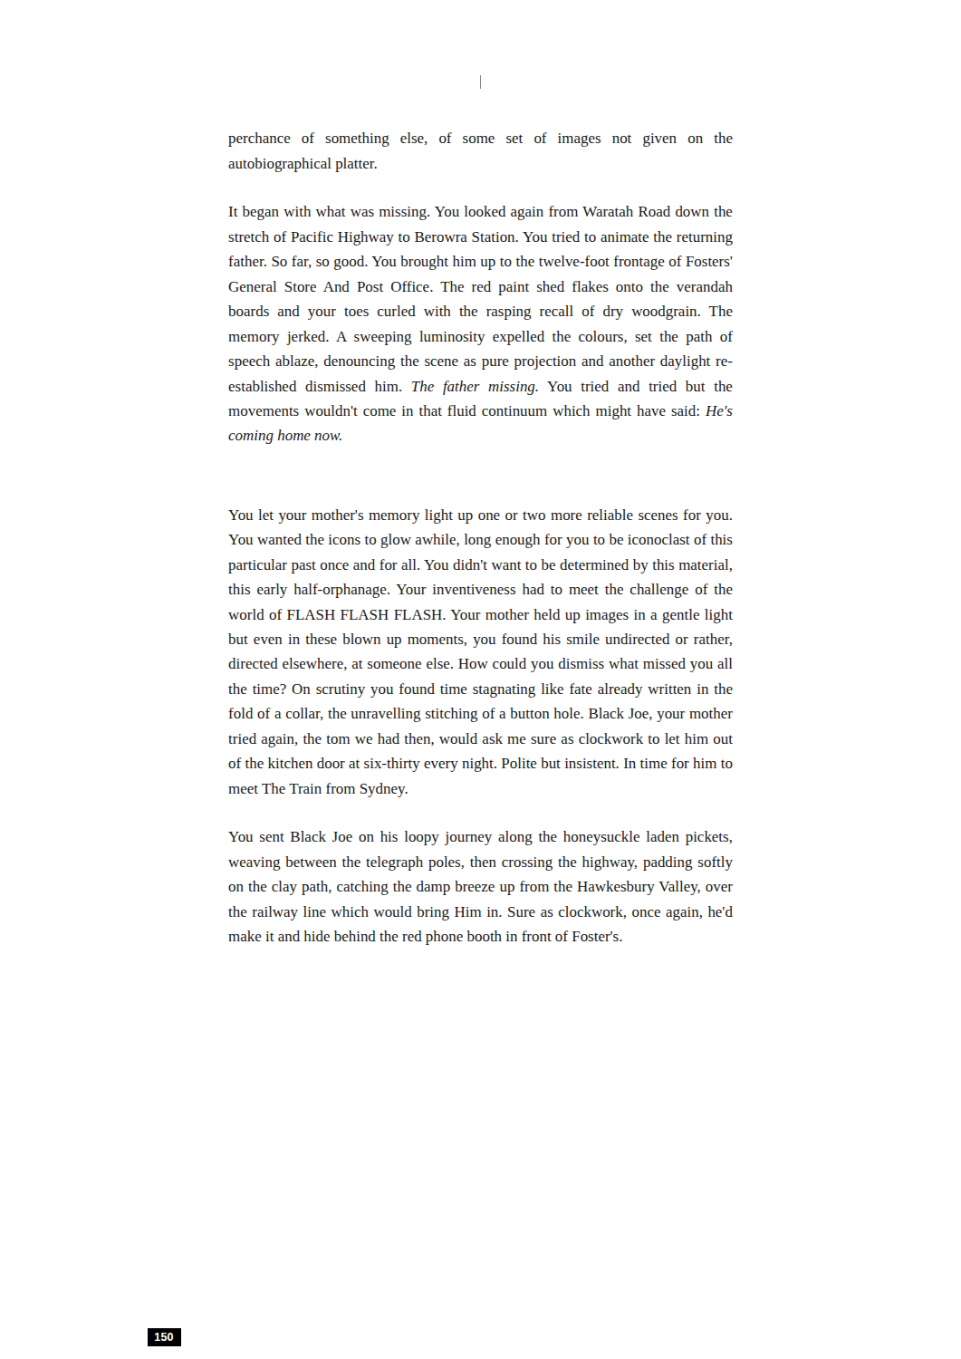perchance of something else, of some set of images not given on the autobiographical platter.
It began with what was missing. You looked again from Waratah Road down the stretch of Pacific Highway to Berowra Station. You tried to animate the returning father. So far, so good. You brought him up to the twelve-foot frontage of Fosters' General Store And Post Office. The red paint shed flakes onto the verandah boards and your toes curled with the rasping recall of dry woodgrain. The memory jerked. A sweeping luminosity expelled the colours, set the path of speech ablaze, denouncing the scene as pure projection and another daylight re-established dismissed him. The father missing. You tried and tried but the movements wouldn't come in that fluid continuum which might have said: He's coming home now.
You let your mother's memory light up one or two more reliable scenes for you. You wanted the icons to glow awhile, long enough for you to be iconoclast of this particular past once and for all. You didn't want to be determined by this material, this early half-orphanage. Your inventiveness had to meet the challenge of the world of FLASH FLASH FLASH. Your mother held up images in a gentle light but even in these blown up moments, you found his smile undirected or rather, directed elsewhere, at someone else. How could you dismiss what missed you all the time? On scrutiny you found time stagnating like fate already written in the fold of a collar, the unravelling stitching of a button hole. Black Joe, your mother tried again, the tom we had then, would ask me sure as clockwork to let him out of the kitchen door at six-thirty every night. Polite but insistent. In time for him to meet The Train from Sydney.
You sent Black Joe on his loopy journey along the honeysuckle laden pickets, weaving between the telegraph poles, then crossing the highway, padding softly on the clay path, catching the damp breeze up from the Hawkesbury Valley, over the railway line which would bring Him in. Sure as clockwork, once again, he'd make it and hide behind the red phone booth in front of Foster's.
150